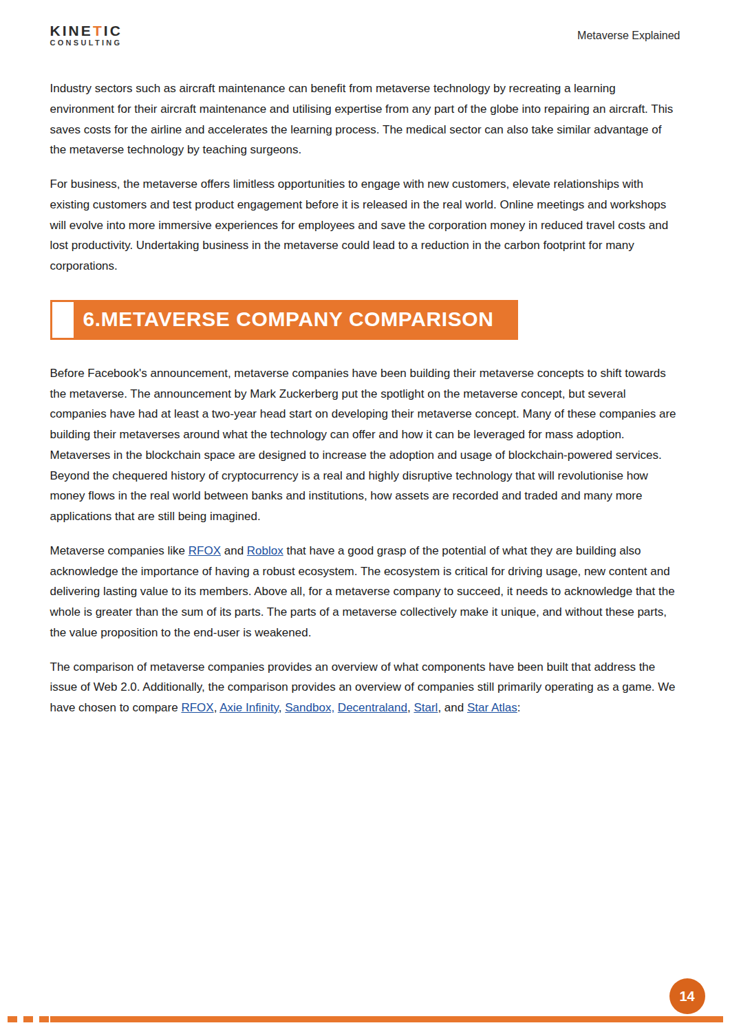KINETIC CONSULTING
Metaverse Explained
Industry sectors such as aircraft maintenance can benefit from metaverse technology by recreating a learning environment for their aircraft maintenance and utilising expertise from any part of the globe into repairing an aircraft. This saves costs for the airline and accelerates the learning process. The medical sector can also take similar advantage of the metaverse technology by teaching surgeons.
For business, the metaverse offers limitless opportunities to engage with new customers, elevate relationships with existing customers and test product engagement before it is released in the real world. Online meetings and workshops will evolve into more immersive experiences for employees and save the corporation money in reduced travel costs and lost productivity. Undertaking business in the metaverse could lead to a reduction in the carbon footprint for many corporations.
6.METAVERSE COMPANY COMPARISON
Before Facebook's announcement, metaverse companies have been building their metaverse concepts to shift towards the metaverse. The announcement by Mark Zuckerberg put the spotlight on the metaverse concept, but several companies have had at least a two-year head start on developing their metaverse concept. Many of these companies are building their metaverses around what the technology can offer and how it can be leveraged for mass adoption. Metaverses in the blockchain space are designed to increase the adoption and usage of blockchain-powered services. Beyond the chequered history of cryptocurrency is a real and highly disruptive technology that will revolutionise how money flows in the real world between banks and institutions, how assets are recorded and traded and many more applications that are still being imagined.
Metaverse companies like RFOX and Roblox that have a good grasp of the potential of what they are building also acknowledge the importance of having a robust ecosystem. The ecosystem is critical for driving usage, new content and delivering lasting value to its members. Above all, for a metaverse company to succeed, it needs to acknowledge that the whole is greater than the sum of its parts. The parts of a metaverse collectively make it unique, and without these parts, the value proposition to the end-user is weakened.
The comparison of metaverse companies provides an overview of what components have been built that address the issue of Web 2.0. Additionally, the comparison provides an overview of companies still primarily operating as a game. We have chosen to compare RFOX, Axie Infinity, Sandbox, Decentraland, Starl, and Star Atlas:
14